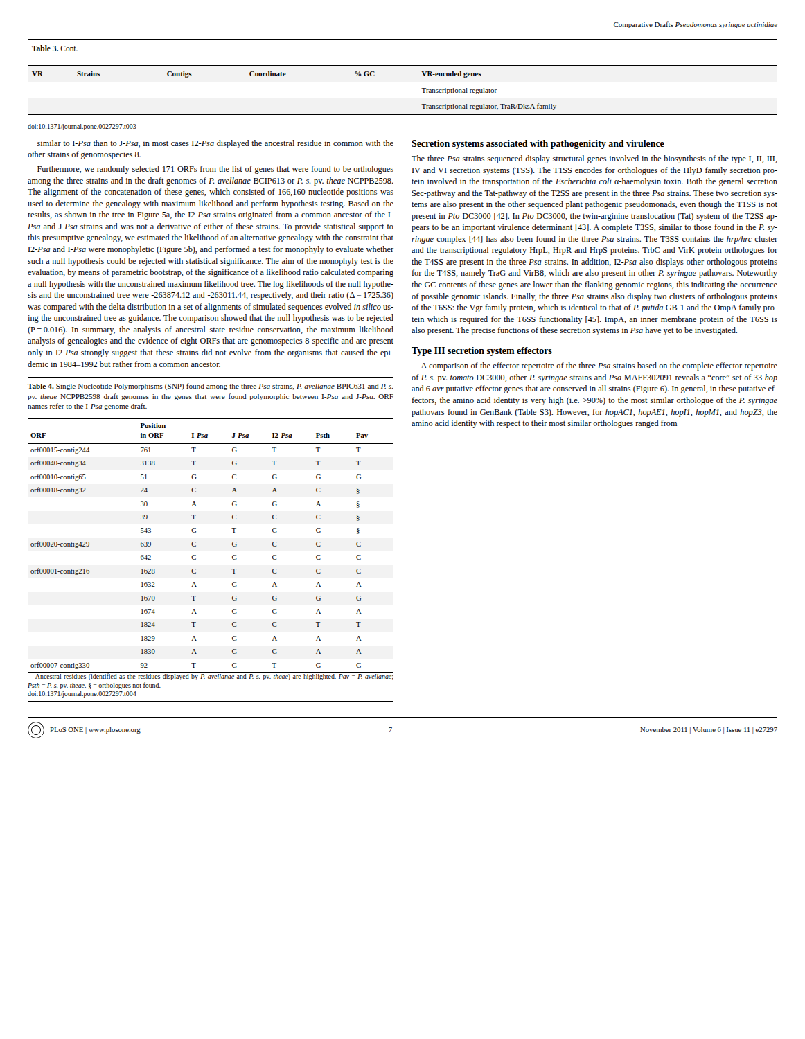Comparative Drafts Pseudomonas syringae actinidiae
Table 3. Cont.
| VR | Strains | Contigs | Coordinate | % GC | VR-encoded genes |
| --- | --- | --- | --- | --- | --- |
| | | | | | Transcriptional regulator |
| | | | | | Transcriptional regulator, TraR/DksA family |
doi:10.1371/journal.pone.0027297.t003
similar to I-Psa than to J-Psa, in most cases I2-Psa displayed the ancestral residue in common with the other strains of genomospecies 8.
Furthermore, we randomly selected 171 ORFs from the list of genes that were found to be orthologues among the three strains and in the draft genomes of P. avellanae BCIP613 or P. s. pv. theae NCPPB2598. The alignment of the concatenation of these genes, which consisted of 166,160 nucleotide positions was used to determine the genealogy with maximum likelihood and perform hypothesis testing. Based on the results, as shown in the tree in Figure 5a, the I2-Psa strains originated from a common ancestor of the I-Psa and J-Psa strains and was not a derivative of either of these strains. To provide statistical support to this presumptive genealogy, we estimated the likelihood of an alternative genealogy with the constraint that I2-Psa and I-Psa were monophyletic (Figure 5b), and performed a test for monophyly to evaluate whether such a null hypothesis could be rejected with statistical significance. The aim of the monophyly test is the evaluation, by means of parametric bootstrap, of the significance of a likelihood ratio calculated comparing a null hypothesis with the unconstrained maximum likelihood tree. The log likelihoods of the null hypothesis and the unconstrained tree were -263874.12 and -263011.44, respectively, and their ratio (Δ = 1725.36) was compared with the delta distribution in a set of alignments of simulated sequences evolved in silico using the unconstrained tree as guidance. The comparison showed that the null hypothesis was to be rejected (P = 0.016). In summary, the analysis of ancestral state residue conservation, the maximum likelihood analysis of genealogies and the evidence of eight ORFs that are genomospecies 8-specific and are present only in I2-Psa strongly suggest that these strains did not evolve from the organisms that caused the epidemic in 1984–1992 but rather from a common ancestor.
Table 4. Single Nucleotide Polymorphisms (SNP) found among the three Psa strains, P. avellanae BPIC631 and P. s. pv. theae NCPPB2598 draft genomes in the genes that were found polymorphic between I-Psa and J-Psa. ORF names refer to the I-Psa genome draft.
| ORF | Position in ORF | I- Psa | J- Psa | I2- Psa | Psth | Pav |
| --- | --- | --- | --- | --- | --- | --- |
| orf00015-contig244 | 761 | T | G | T | T | T |
| orf00040-contig34 | 3138 | T | G | T | T | T |
| orf00010-contig65 | 51 | G | C | G | G | G |
| orf00018-contig32 | 24 | C | A | A | C | § |
| | 30 | A | G | G | A | § |
| | 39 | T | C | C | C | § |
| | 543 | G | T | G | G | § |
| orf00020-contig429 | 639 | C | G | C | C | C |
| | 642 | C | G | C | C | C |
| orf00001-contig216 | 1628 | C | T | C | C | C |
| | 1632 | A | G | A | A | A |
| | 1670 | T | G | G | G | G |
| | 1674 | A | G | G | A | A |
| | 1824 | T | C | C | T | T |
| | 1829 | A | G | A | A | A |
| | 1830 | A | G | G | A | A |
| orf00007-contig330 | 92 | T | G | T | G | G |
Ancestral residues (identified as the residues displayed by P. avellanae and P. s. pv. theae) are highlighted. Pav = P. avellanae; Psth = P. s. pv. theae. § = orthologues not found.
doi:10.1371/journal.pone.0027297.t004
Secretion systems associated with pathogenicity and virulence
The three Psa strains sequenced display structural genes involved in the biosynthesis of the type I, II, III, IV and VI secretion systems (TSS). The T1SS encodes for orthologues of the HlyD family secretion protein involved in the transportation of the Escherichia coli α-haemolysin toxin. Both the general secretion Sec-pathway and the Tat-pathway of the T2SS are present in the three Psa strains. These two secretion systems are also present in the other sequenced plant pathogenic pseudomonads, even though the T1SS is not present in Pto DC3000 [42]. In Pto DC3000, the twin-arginine translocation (Tat) system of the T2SS appears to be an important virulence determinant [43]. A complete T3SS, similar to those found in the P. syringae complex [44] has also been found in the three Psa strains. The T3SS contains the hrp/hrc cluster and the transcriptional regulatory HrpL, HrpR and HrpS proteins. TrbC and VirK protein orthologues for the T4SS are present in the three Psa strains. In addition, I2-Psa also displays other orthologous proteins for the T4SS, namely TraG and VirB8, which are also present in other P. syringae pathovars. Noteworthy the GC contents of these genes are lower than the flanking genomic regions, this indicating the occurrence of possible genomic islands. Finally, the three Psa strains also display two clusters of orthologous proteins of the T6SS: the Vgr family protein, which is identical to that of P. putida GB-1 and the OmpA family protein which is required for the T6SS functionality [45]. ImpA, an inner membrane protein of the T6SS is also present. The precise functions of these secretion systems in Psa have yet to be investigated.
Type III secretion system effectors
A comparison of the effector repertoire of the three Psa strains based on the complete effector repertoire of P. s. pv. tomato DC3000, other P. syringae strains and Psa MAFF302091 reveals a “core” set of 33 hop and 6 avr putative effector genes that are conserved in all strains (Figure 6). In general, in these putative effectors, the amino acid identity is very high (i.e. >90%) to the most similar orthologue of the P. syringae pathovars found in GenBank (Table S3). However, for hopAC1, hopAE1, hopI1, hopM1, and hopZ3, the amino acid identity with respect to their most similar orthologues ranged from
PLoS ONE | www.plosone.org
7
November 2011 | Volume 6 | Issue 11 | e27297